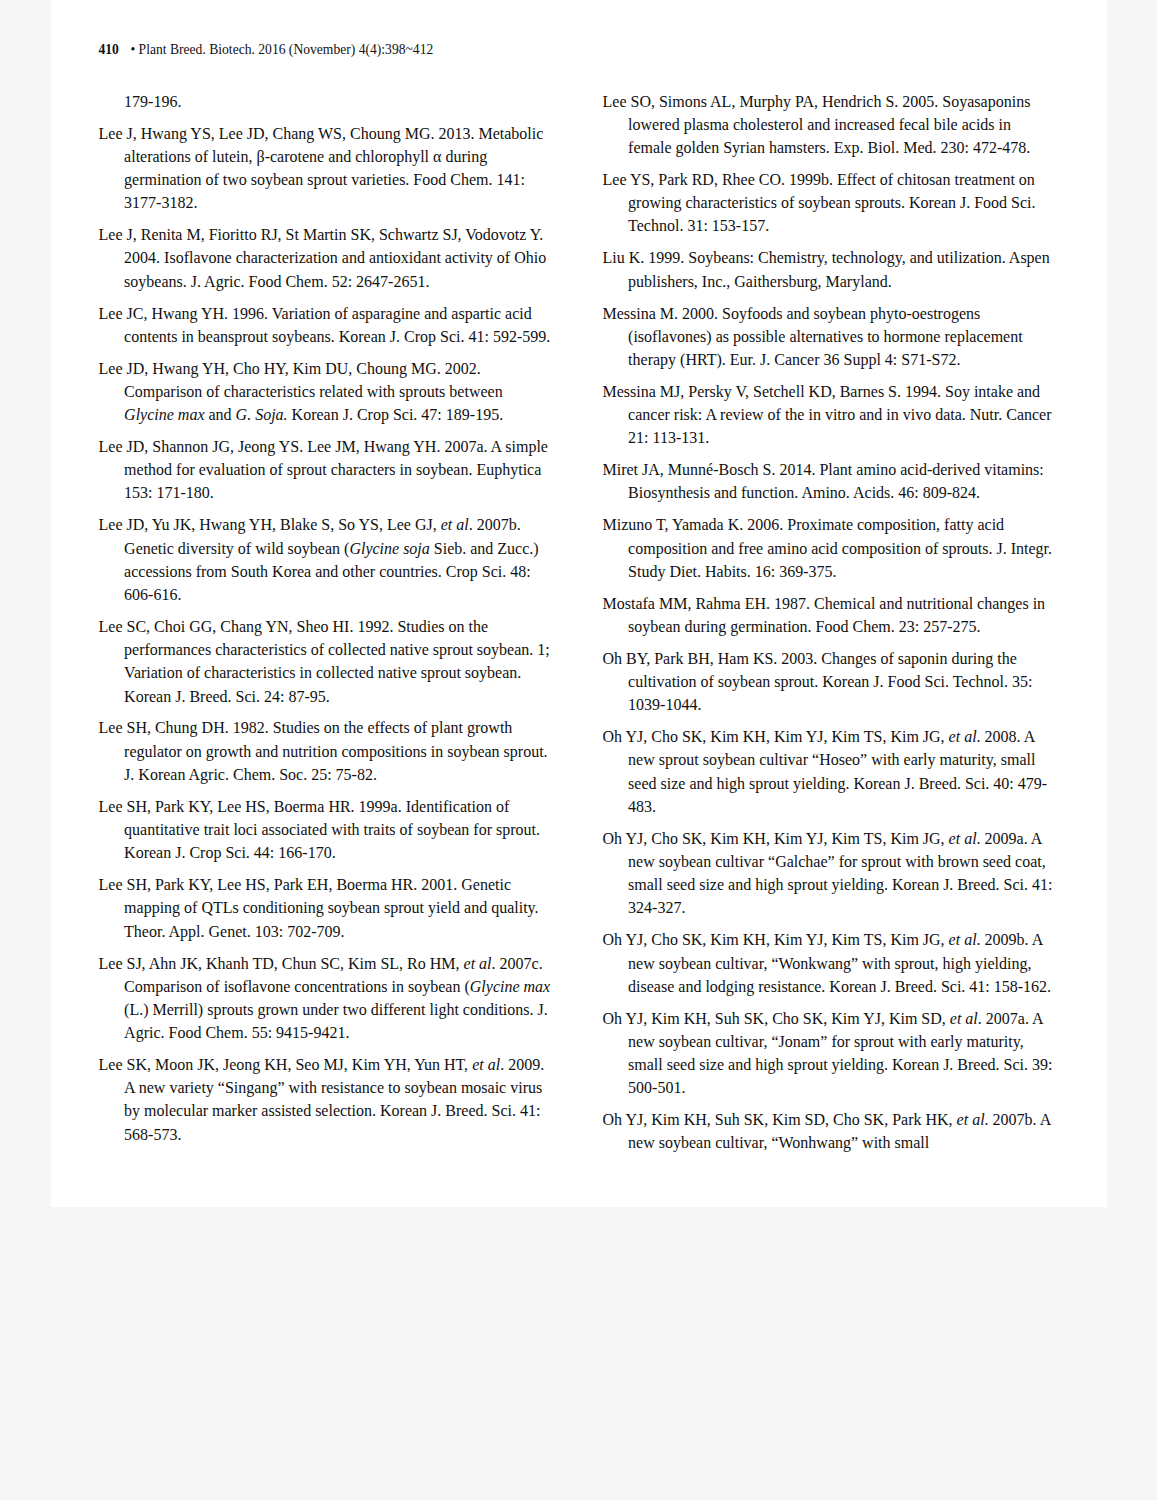410 • Plant Breed. Biotech. 2016 (November) 4(4):398~412
179-196.
Lee J, Hwang YS, Lee JD, Chang WS, Choung MG. 2013. Metabolic alterations of lutein, β-carotene and chlorophyll α during germination of two soybean sprout varieties. Food Chem. 141: 3177-3182.
Lee J, Renita M, Fioritto RJ, St Martin SK, Schwartz SJ, Vodovotz Y. 2004. Isoflavone characterization and antioxidant activity of Ohio soybeans. J. Agric. Food Chem. 52: 2647-2651.
Lee JC, Hwang YH. 1996. Variation of asparagine and aspartic acid contents in beansprout soybeans. Korean J. Crop Sci. 41: 592-599.
Lee JD, Hwang YH, Cho HY, Kim DU, Choung MG. 2002. Comparison of characteristics related with sprouts between Glycine max and G. Soja. Korean J. Crop Sci. 47: 189-195.
Lee JD, Shannon JG, Jeong YS. Lee JM, Hwang YH. 2007a. A simple method for evaluation of sprout characters in soybean. Euphytica 153: 171-180.
Lee JD, Yu JK, Hwang YH, Blake S, So YS, Lee GJ, et al. 2007b. Genetic diversity of wild soybean (Glycine soja Sieb. and Zucc.) accessions from South Korea and other countries. Crop Sci. 48: 606-616.
Lee SC, Choi GG, Chang YN, Sheo HI. 1992. Studies on the performances characteristics of collected native sprout soybean. 1; Variation of characteristics in collected native sprout soybean. Korean J. Breed. Sci. 24: 87-95.
Lee SH, Chung DH. 1982. Studies on the effects of plant growth regulator on growth and nutrition compositions in soybean sprout. J. Korean Agric. Chem. Soc. 25: 75-82.
Lee SH, Park KY, Lee HS, Boerma HR. 1999a. Identification of quantitative trait loci associated with traits of soybean for sprout. Korean J. Crop Sci. 44: 166-170.
Lee SH, Park KY, Lee HS, Park EH, Boerma HR. 2001. Genetic mapping of QTLs conditioning soybean sprout yield and quality. Theor. Appl. Genet. 103: 702-709.
Lee SJ, Ahn JK, Khanh TD, Chun SC, Kim SL, Ro HM, et al. 2007c. Comparison of isoflavone concentrations in soybean (Glycine max (L.) Merrill) sprouts grown under two different light conditions. J. Agric. Food Chem. 55: 9415-9421.
Lee SK, Moon JK, Jeong KH, Seo MJ, Kim YH, Yun HT, et al. 2009. A new variety “Singang” with resistance to soybean mosaic virus by molecular marker assisted selection. Korean J. Breed. Sci. 41: 568-573.
Lee SO, Simons AL, Murphy PA, Hendrich S. 2005. Soyasaponins lowered plasma cholesterol and increased fecal bile acids in female golden Syrian hamsters. Exp. Biol. Med. 230: 472-478.
Lee YS, Park RD, Rhee CO. 1999b. Effect of chitosan treatment on growing characteristics of soybean sprouts. Korean J. Food Sci. Technol. 31: 153-157.
Liu K. 1999. Soybeans: Chemistry, technology, and utilization. Aspen publishers, Inc., Gaithersburg, Maryland.
Messina M. 2000. Soyfoods and soybean phyto-oestrogens (isoflavones) as possible alternatives to hormone replacement therapy (HRT). Eur. J. Cancer 36 Suppl 4: S71-S72.
Messina MJ, Persky V, Setchell KD, Barnes S. 1994. Soy intake and cancer risk: A review of the in vitro and in vivo data. Nutr. Cancer 21: 113-131.
Miret JA, Munné-Bosch S. 2014. Plant amino acid-derived vitamins: Biosynthesis and function. Amino. Acids. 46: 809-824.
Mizuno T, Yamada K. 2006. Proximate composition, fatty acid composition and free amino acid composition of sprouts. J. Integr. Study Diet. Habits. 16: 369-375.
Mostafa MM, Rahma EH. 1987. Chemical and nutritional changes in soybean during germination. Food Chem. 23: 257-275.
Oh BY, Park BH, Ham KS. 2003. Changes of saponin during the cultivation of soybean sprout. Korean J. Food Sci. Technol. 35: 1039-1044.
Oh YJ, Cho SK, Kim KH, Kim YJ, Kim TS, Kim JG, et al. 2008. A new sprout soybean cultivar “Hoseo” with early maturity, small seed size and high sprout yielding. Korean J. Breed. Sci. 40: 479-483.
Oh YJ, Cho SK, Kim KH, Kim YJ, Kim TS, Kim JG, et al. 2009a. A new soybean cultivar “Galchae” for sprout with brown seed coat, small seed size and high sprout yielding. Korean J. Breed. Sci. 41: 324-327.
Oh YJ, Cho SK, Kim KH, Kim YJ, Kim TS, Kim JG, et al. 2009b. A new soybean cultivar, “Wonkwang” with sprout, high yielding, disease and lodging resistance. Korean J. Breed. Sci. 41: 158-162.
Oh YJ, Kim KH, Suh SK, Cho SK, Kim YJ, Kim SD, et al. 2007a. A new soybean cultivar, “Jonam” for sprout with early maturity, small seed size and high sprout yielding. Korean J. Breed. Sci. 39: 500-501.
Oh YJ, Kim KH, Suh SK, Kim SD, Cho SK, Park HK, et al. 2007b. A new soybean cultivar, “Wonhwang” with small